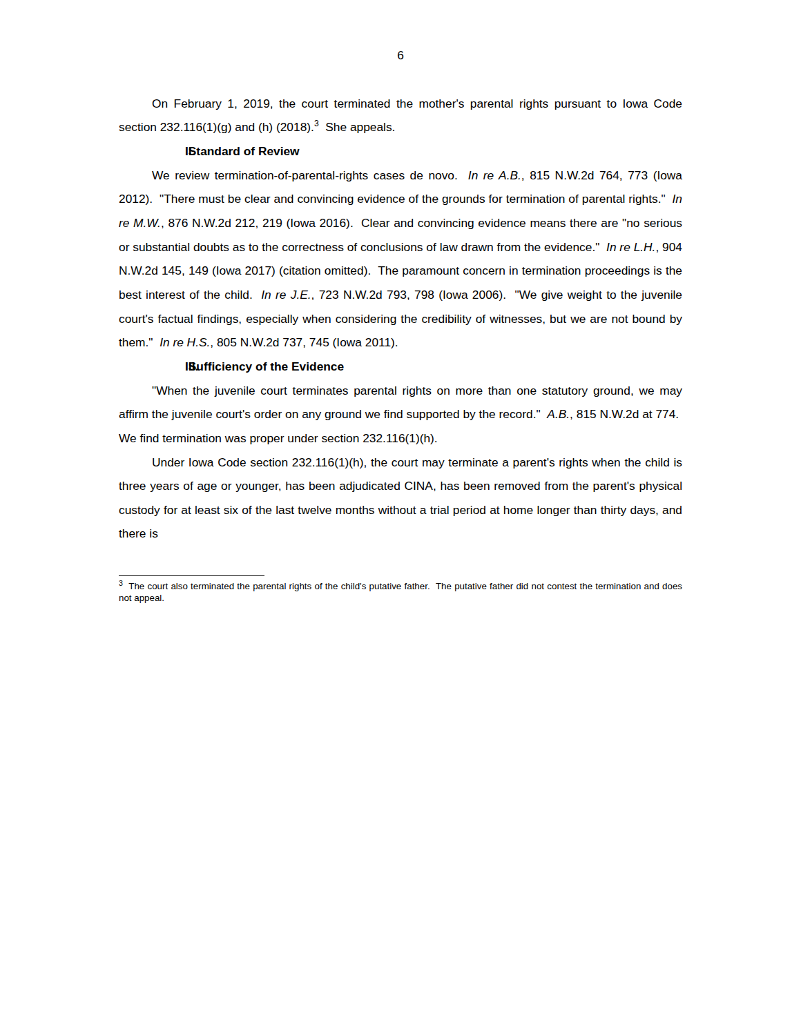6
On February 1, 2019, the court terminated the mother's parental rights pursuant to Iowa Code section 232.116(1)(g) and (h) (2018).3 She appeals.
II. Standard of Review
We review termination-of-parental-rights cases de novo. In re A.B., 815 N.W.2d 764, 773 (Iowa 2012). "There must be clear and convincing evidence of the grounds for termination of parental rights." In re M.W., 876 N.W.2d 212, 219 (Iowa 2016). Clear and convincing evidence means there are "no serious or substantial doubts as to the correctness of conclusions of law drawn from the evidence." In re L.H., 904 N.W.2d 145, 149 (Iowa 2017) (citation omitted). The paramount concern in termination proceedings is the best interest of the child. In re J.E., 723 N.W.2d 793, 798 (Iowa 2006). "We give weight to the juvenile court's factual findings, especially when considering the credibility of witnesses, but we are not bound by them." In re H.S., 805 N.W.2d 737, 745 (Iowa 2011).
III. Sufficiency of the Evidence
"When the juvenile court terminates parental rights on more than one statutory ground, we may affirm the juvenile court's order on any ground we find supported by the record." A.B., 815 N.W.2d at 774. We find termination was proper under section 232.116(1)(h).
Under Iowa Code section 232.116(1)(h), the court may terminate a parent's rights when the child is three years of age or younger, has been adjudicated CINA, has been removed from the parent's physical custody for at least six of the last twelve months without a trial period at home longer than thirty days, and there is
3 The court also terminated the parental rights of the child's putative father. The putative father did not contest the termination and does not appeal.